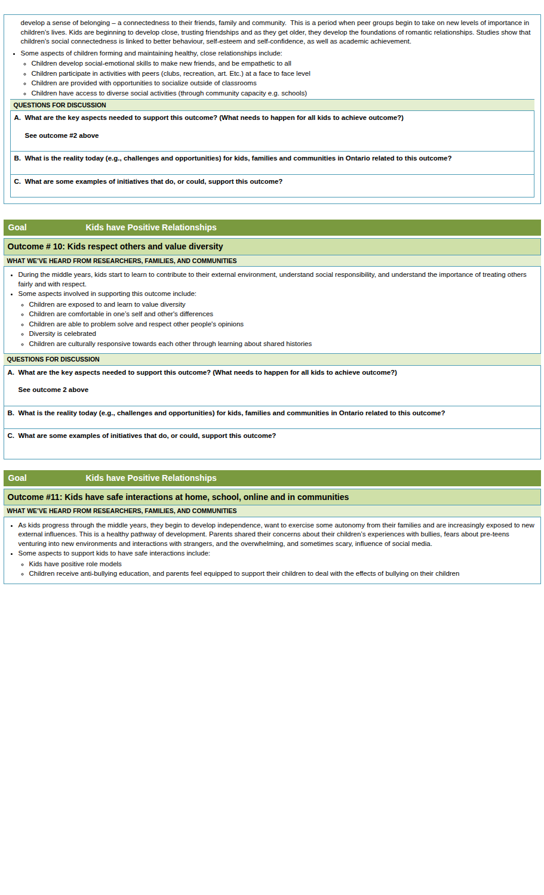develop a sense of belonging – a connectedness to their friends, family and community. This is a period when peer groups begin to take on new levels of importance in children’s lives. Kids are beginning to develop close, trusting friendships and as they get older, they develop the foundations of romantic relationships. Studies show that children’s social connectedness is linked to better behaviour, self-esteem and self-confidence, as well as academic achievement.
Some aspects of children forming and maintaining healthy, close relationships include:
Children develop social-emotional skills to make new friends, and be empathetic to all
Children participate in activities with peers (clubs, recreation, art. Etc.) at a face to face level
Children are provided with opportunities to socialize outside of classrooms
Children have access to diverse social activities (through community capacity e.g. schools)
QUESTIONS FOR DISCUSSION
A. What are the key aspects needed to support this outcome? (What needs to happen for all kids to achieve outcome?)
See outcome #2 above
B. What is the reality today (e.g., challenges and opportunities) for kids, families and communities in Ontario related to this outcome?
C. What are some examples of initiatives that do, or could, support this outcome?
Goal Kids have Positive Relationships
Outcome # 10: Kids respect others and value diversity
WHAT WE’VE HEARD FROM RESEARCHERS, FAMILIES, AND COMMUNITIES
During the middle years, kids start to learn to contribute to their external environment, understand social responsibility, and understand the importance of treating others fairly and with respect.
Some aspects involved in supporting this outcome include:
Children are exposed to and learn to value diversity
Children are comfortable in one’s self and other's differences
Children are able to problem solve and respect other people's opinions
Diversity is celebrated
Children are culturally responsive towards each other through learning about shared histories
QUESTIONS FOR DISCUSSION
A. What are the key aspects needed to support this outcome? (What needs to happen for all kids to achieve outcome?)
See outcome 2 above
B. What is the reality today (e.g., challenges and opportunities) for kids, families and communities in Ontario related to this outcome?
C. What are some examples of initiatives that do, or could, support this outcome?
Goal Kids have Positive Relationships
Outcome #11: Kids have safe interactions at home, school, online and in communities
WHAT WE’VE HEARD FROM RESEARCHERS, FAMILIES, AND COMMUNITIES
As kids progress through the middle years, they begin to develop independence, want to exercise some autonomy from their families and are increasingly exposed to new external influences. This is a healthy pathway of development. Parents shared their concerns about their children’s experiences with bullies, fears about pre-teens venturing into new environments and interactions with strangers, and the overwhelming, and sometimes scary, influence of social media.
Some aspects to support kids to have safe interactions include:
Kids have positive role models
Children receive anti-bullying education, and parents feel equipped to support their children to deal with the effects of bullying on their children